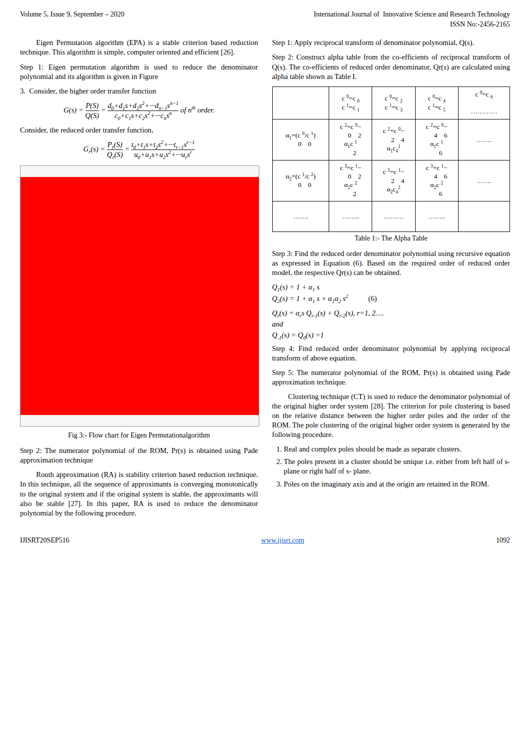Volume 5, Issue 9, September – 2020
International Journal of Innovative Science and Research Technology
ISSN No:-2456-2165
Eigen Permutation algorithm (EPA) is a stable criterion based reduction technique. This algorithm is simple, computer oriented and efficient [26].
Step 1: Eigen permutation algorithm is used to reduce the denominator polynomial and its algorithm is given in Figure
3. Consider, the higher order transfer function
G(s) = P(S) Q(S) = d0+d1s+d2s2+···dn−1sn−1 c0+c1s+c2s2+···cnsn of nth order.
Consider, the reduced order transfer function,
Gr(s) = Pr(S) Qr(S) = t0+t1s+t2s2+···tr−1sr−1 u0+u1s+u2s2+···ursr
Fig 3:- Flow chart for Eigen Permutationalgorithm
Step 2: The numerator polynomial of the ROM, Pr(s) is obtained using Pade approximation technique
Routh approximation (RA) is stability criterion based reduction technique. In this technique, all the sequence of approximants is converging monotonically to the original system and if the original system is stable, the approximants will also be stable [27]. In this paper, RA is used to reduce the denominator polynomial by the following procedure.
Step 1: Apply reciprocal transform of denominator polynomial, Q(s).
Step 2: Construct alpha table from the co-efficients of reciprocal transform of Q(s). The co-efficients of reduced order denominator, Qr(s) are calculated using alpha table shown as Table I.
| | c 0 =c 0 c 1 =c 1 | c 0 =c 2 c 1 =c 3 | c 0 =c 4 c 1 =c 5 | c 0 =c 6 ………… |
| α 1 =(c 0 /c 1 ) 0 0 | c 2 =c 0 − 0 2 α 1 c 1 2 | c 2 =c 0 − 2 4 α 1 c 4 1 | c 2 =c 0 − 4 6 α 1 c 1 6 | ……. |
| α 2 =(c 1 /c 2 ) 0 0 | c 3 =c 1 − 0 2 α 2 c 2 2 | c 3 =c 1 − 2 4 α 2 c 4 2 | c 3 =c 1 − 4 6 α 2 c 2 6 | ……. |
| ……. | …….. | ……… | …….. | |
Table 1:- The Alpha Table
Step 3: Find the reduced order denominator polynomial using recursive equation as expressed in Equation (6). Based on the required order of reduced order model, the respective Qr(s) can be obtained.
Q1(s) = 1 + α1 s
Q2(s) = 1 + α1 s + α1α2 s2 (6)
Qr(s) = αrs Qr-1(s) + Qr-2(s), r=1, 2….
and
Q-1(s) = Q0(s) =1
Step 4: Find reduced order denominator polynomial by applying reciprocal transform of above equation.
Step 5: The numerator polynomial of the ROM, Pr(s) is obtained using Pade approximation technique.
Clustering technique (CT) is used to reduce the denominator polynomial of the original higher order system [28]. The criterion for pole clustering is based on the relative distance between the higher order poles and the order of the ROM. The pole clustering of the original higher order system is generated by the following procedure.
Real and complex poles should be made as separate clusters.
The poles present in a cluster should be unique i.e. either from left half of s-plane or right half of s- plane.
Poles on the imaginary axis and at the origin are retained in the ROM.
IJISRT20SEP516
www.ijisrt.com
1092